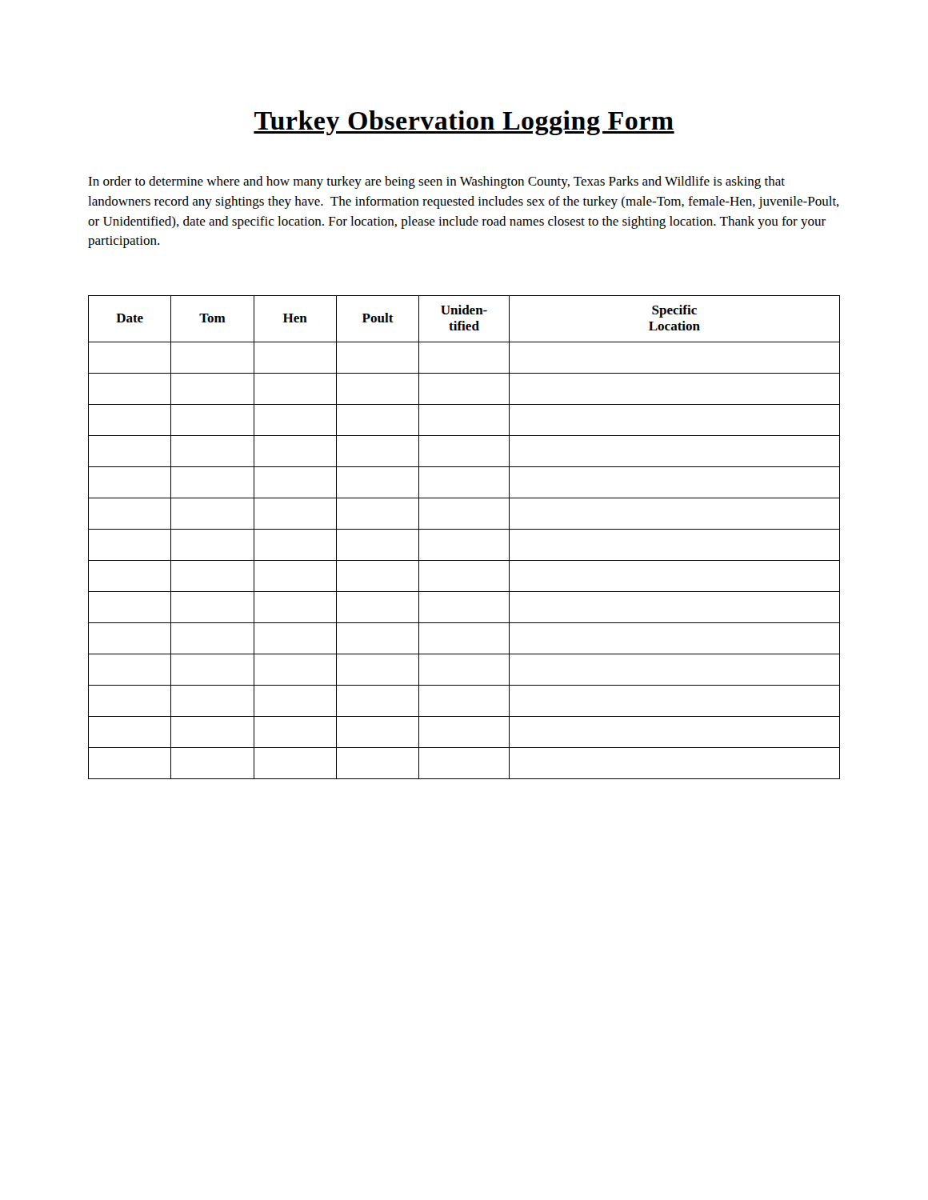Turkey Observation Logging Form
In order to determine where and how many turkey are being seen in Washington County, Texas Parks and Wildlife is asking that landowners record any sightings they have. The information requested includes sex of the turkey (male-Tom, female-Hen, juvenile-Poult, or Unidentified), date and specific location. For location, please include road names closest to the sighting location. Thank you for your participation.
| Date | Tom | Hen | Poult | Uniden- tified | Specific Location |
| --- | --- | --- | --- | --- | --- |